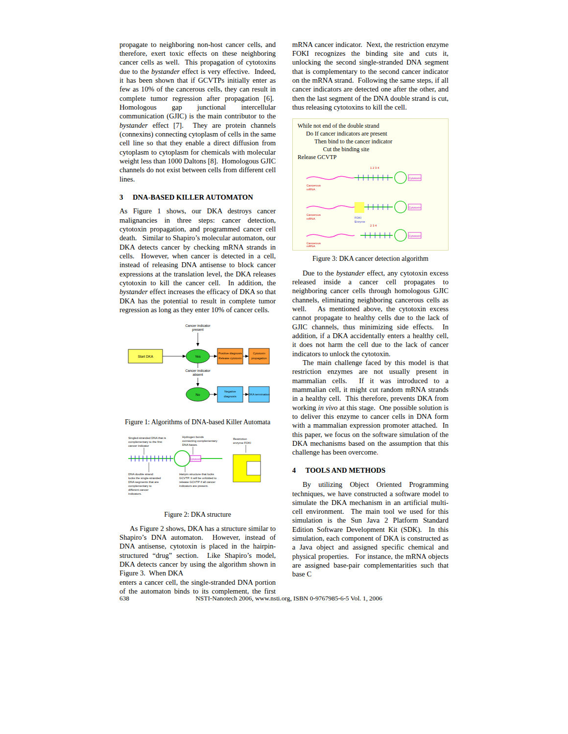propagate to neighboring non-host cancer cells, and therefore, exert toxic effects on these neighboring cancer cells as well. This propagation of cytotoxins due to the bystander effect is very effective. Indeed, it has been shown that if GCVTPs initially enter as few as 10% of the cancerous cells, they can result in complete tumor regression after propagation [6]. Homologous gap junctional intercellular communication (GJIC) is the main contributor to the bystander effect [7]. They are protein channels (connexins) connecting cytoplasm of cells in the same cell line so that they enable a direct diffusion from cytoplasm to cytoplasm for chemicals with molecular weight less than 1000 Daltons [8]. Homologous GJIC channels do not exist between cells from different cell lines.
3 DNA-BASED KILLER AUTOMATON
As Figure 1 shows, our DKA destroys cancer malignancies in three steps: cancer detection, cytotoxin propagation, and programmed cancer cell death. Similar to Shapiro’s molecular automaton, our DKA detects cancer by checking mRNA strands in cells. However, when cancer is detected in a cell, instead of releasing DNA antisense to block cancer expressions at the translation level, the DKA releases cytotoxin to kill the cancer cell. In addition, the bystander effect increases the efficacy of DKA so that DKA has the potential to result in complete tumor regression as long as they enter 10% of cancer cells.
Cancer indicator present Start DKA Yes Positive diagnosis Release cytotoxin Cytotoxin propagation Cancer indicator absent No Negative diagnosis DKA termination
Figure 1: Algorithms of DNA-based Killer Automata
Singled-stranded DNA that is complementary to the first cancer indicator Hydrogen bonds connecting complementary DNA bases. Restriction enzyme FOKI Cytotoxin DNA double strand: locks the single-stranded DNA segments that are complementary to different cancer indicators. Hairpin structure that locks GCVTP. It will be unfolded to release GCVTP if all cancer indicators are present.
Figure 2: DKA structure
As Figure 2 shows, DKA has a structure similar to Shapiro’s DNA automaton. However, instead of DNA antisense, cytotoxin is placed in the hairpin-structured “drug” section. Like Shapiro’s model, DKA detects cancer by using the algorithm shown in Figure 3. When DKA
enters a cancer cell, the single-stranded DNA portion of the automaton binds to its complement, the first mRNA cancer indicator. Next, the restriction enzyme FOKI recognizes the binding site and cuts it, unlocking the second single-stranded DNA segment that is complementary to the second cancer indicator on the mRNA strand. Following the same steps, if all cancer indicators are detected one after the other, and then the last segment of the DNA double strand is cut, thus releasing cytotoxins to kill the cell.
While not end of the double strand
Do If cancer indicators are present
Then bind to the cancer indicator
Cut the binding site
Release GCVTP
1 2 3 4 Cytotoxin Cancerous mRNA Cytotoxin Cancerous mRNA FOKI Enzyme 2 3 4 Cytotoxin Cancerous mRNA
Figure 3: DKA cancer detection algorithm
Due to the bystander effect, any cytotoxin excess released inside a cancer cell propagates to neighboring cancer cells through homologous GJIC channels, eliminating neighboring cancerous cells as well. As mentioned above, the cytotoxin excess cannot propagate to healthy cells due to the lack of GJIC channels, thus minimizing side effects. In addition, if a DKA accidentally enters a healthy cell, it does not harm the cell due to the lack of cancer indicators to unlock the cytotoxin.
The main challenge faced by this model is that restriction enzymes are not usually present in mammalian cells. If it was introduced to a mammalian cell, it might cut random mRNA strands in a healthy cell. This therefore, prevents DKA from working in vivo at this stage. One possible solution is to deliver this enzyme to cancer cells in DNA form with a mammalian expression promoter attached. In this paper, we focus on the software simulation of the DKA mechanisms based on the assumption that this challenge has been overcome.
4 TOOLS AND METHODS
By utilizing Object Oriented Programming techniques, we have constructed a software model to simulate the DKA mechanism in an artificial multi-cell environment. The main tool we used for this simulation is the Sun Java 2 Platform Standard Edition Software Development Kit (SDK). In this simulation, each component of DKA is constructed as a Java object and assigned specific chemical and physical properties. For instance, the mRNA objects are assigned base-pair complementarities such that base C
638
NSTI-Nanotech 2006, www.nsti.org, ISBN 0-9767985-6-5 Vol. 1, 2006